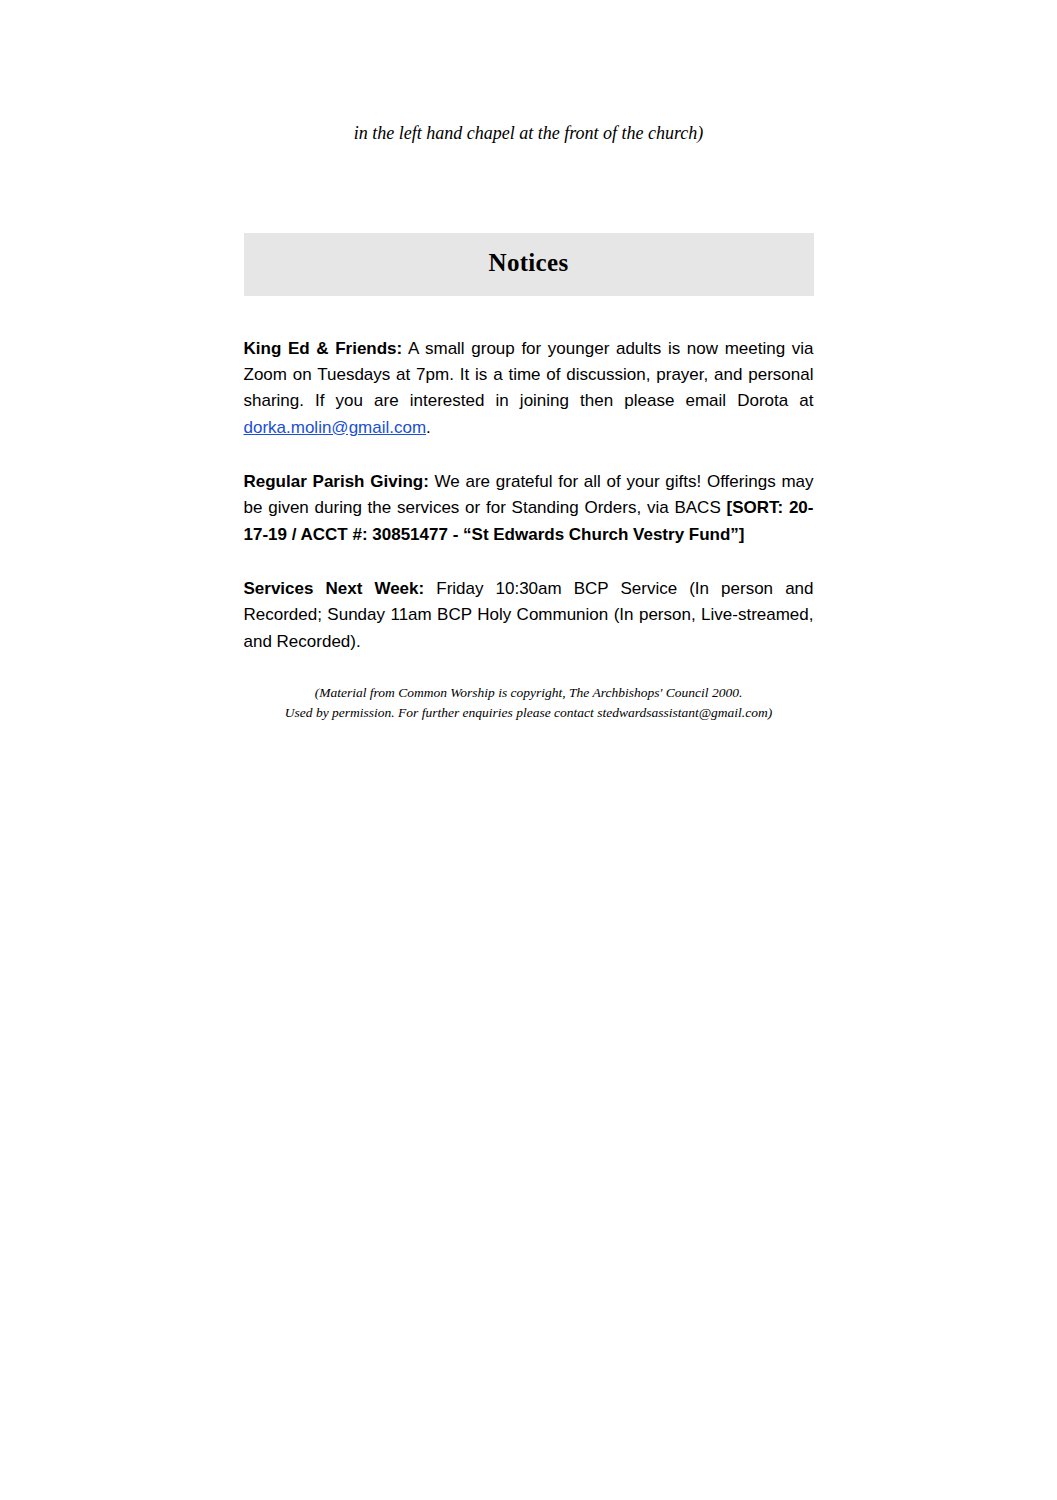in the left hand chapel at the front of the church)
Notices
King Ed & Friends: A small group for younger adults is now meeting via Zoom on Tuesdays at 7pm. It is a time of discussion, prayer, and personal sharing. If you are interested in joining then please email Dorota at dorka.molin@gmail.com.
Regular Parish Giving: We are grateful for all of your gifts! Offerings may be given during the services or for Standing Orders, via BACS [SORT: 20-17-19 / ACCT #: 30851477 - “St Edwards Church Vestry Fund”]
Services Next Week: Friday 10:30am BCP Service (In person and Recorded; Sunday 11am BCP Holy Communion (In person, Live-streamed, and Recorded).
(Material from Common Worship is copyright, The Archbishops' Council 2000.
Used by permission. For further enquiries please contact stedwardsassistant@gmail.com)